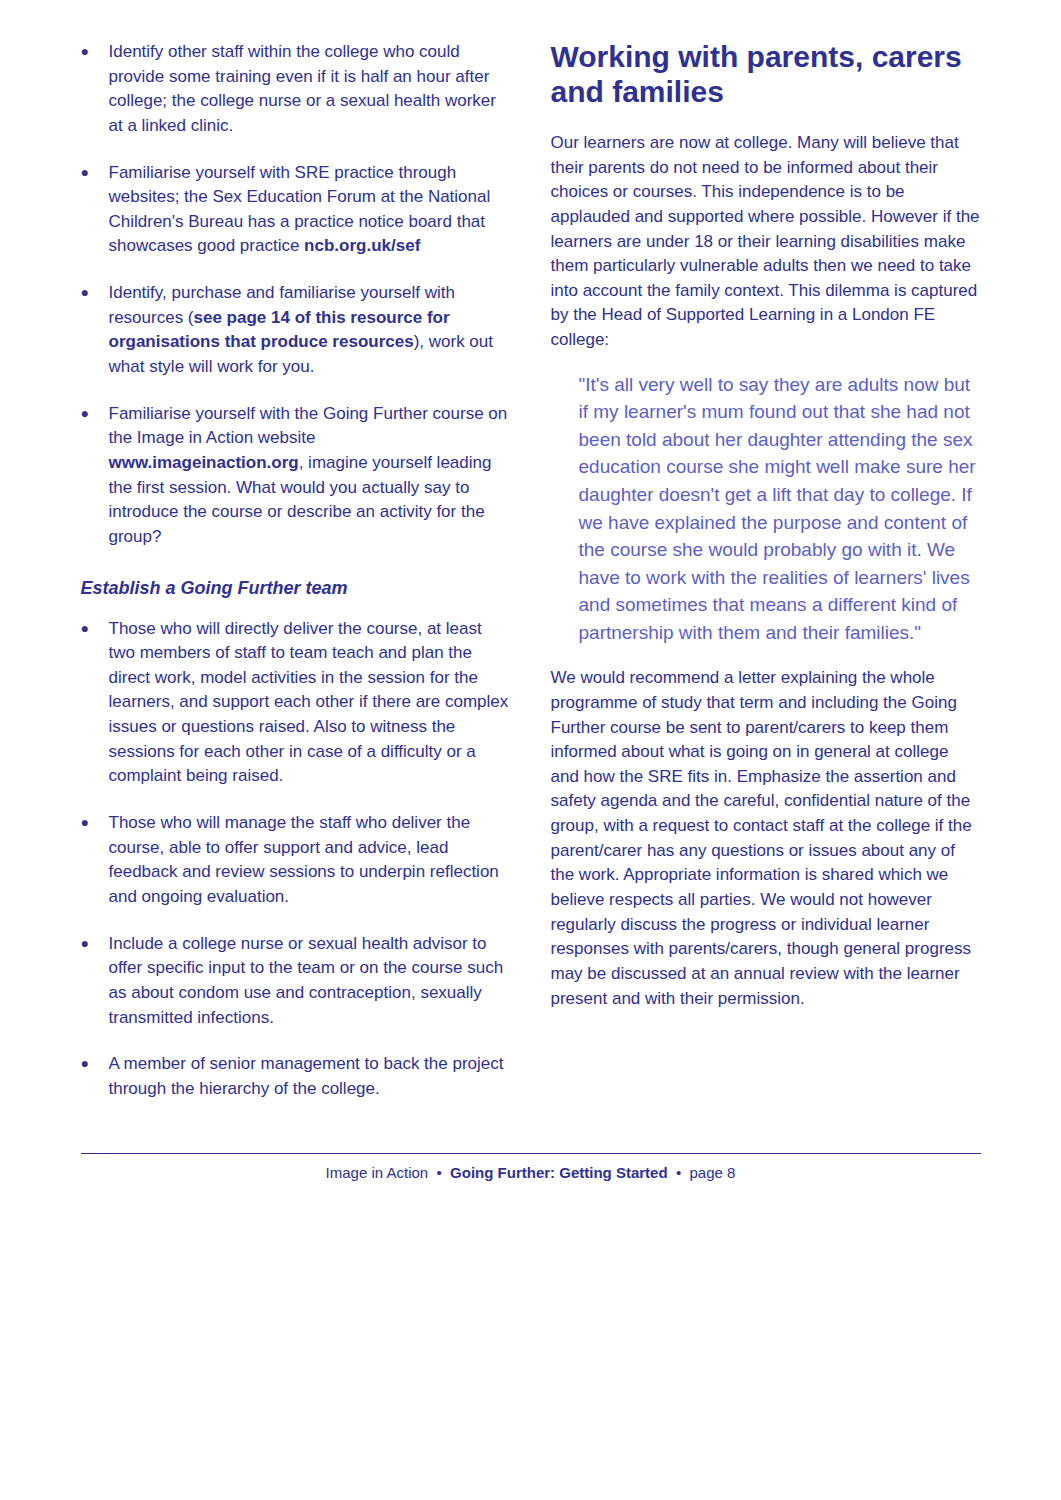Identify other staff within the college who could provide some training even if it is half an hour after college; the college nurse or a sexual health worker at a linked clinic.
Familiarise yourself with SRE practice through websites; the Sex Education Forum at the National Children's Bureau has a practice notice board that showcases good practice ncb.org.uk/sef
Identify, purchase and familiarise yourself with resources (see page 14 of this resource for organisations that produce resources), work out what style will work for you.
Familiarise yourself with the Going Further course on the Image in Action website www.imageinaction.org, imagine yourself leading the first session. What would you actually say to introduce the course or describe an activity for the group?
Establish a Going Further team
Those who will directly deliver the course, at least two members of staff to team teach and plan the direct work, model activities in the session for the learners, and support each other if there are complex issues or questions raised. Also to witness the sessions for each other in case of a difficulty or a complaint being raised.
Those who will manage the staff who deliver the course, able to offer support and advice, lead feedback and review sessions to underpin reflection and ongoing evaluation.
Include a college nurse or sexual health advisor to offer specific input to the team or on the course such as about condom use and contraception, sexually transmitted infections.
A member of senior management to back the project through the hierarchy of the college.
Working with parents, carers and families
Our learners are now at college. Many will believe that their parents do not need to be informed about their choices or courses. This independence is to be applauded and supported where possible. However if the learners are under 18 or their learning disabilities make them particularly vulnerable adults then we need to take into account the family context. This dilemma is captured by the Head of Supported Learning in a London FE college:
"It's all very well to say they are adults now but if my learner's mum found out that she had not been told about her daughter attending the sex education course she might well make sure her daughter doesn't get a lift that day to college. If we have explained the purpose and content of the course she would probably go with it. We have to work with the realities of learners' lives and sometimes that means a different kind of partnership with them and their families."
We would recommend a letter explaining the whole programme of study that term and including the Going Further course be sent to parent/carers to keep them informed about what is going on in general at college and how the SRE fits in. Emphasize the assertion and safety agenda and the careful, confidential nature of the group, with a request to contact staff at the college if the parent/carer has any questions or issues about any of the work. Appropriate information is shared which we believe respects all parties. We would not however regularly discuss the progress or individual learner responses with parents/carers, though general progress may be discussed at an annual review with the learner present and with their permission.
Image in Action • Going Further: Getting Started • page 8